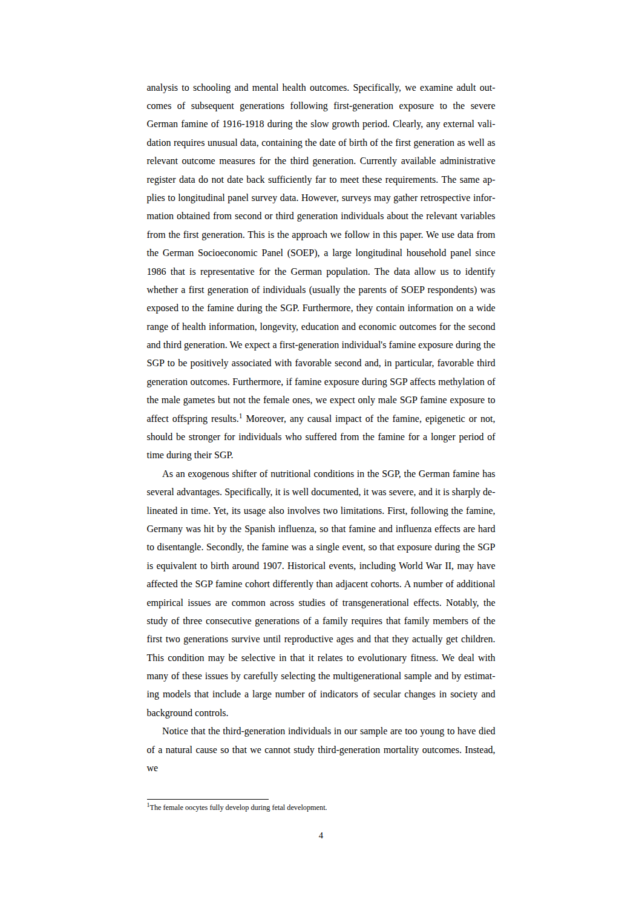analysis to schooling and mental health outcomes. Specifically, we examine adult outcomes of subsequent generations following first-generation exposure to the severe German famine of 1916-1918 during the slow growth period. Clearly, any external validation requires unusual data, containing the date of birth of the first generation as well as relevant outcome measures for the third generation. Currently available administrative register data do not date back sufficiently far to meet these requirements. The same applies to longitudinal panel survey data. However, surveys may gather retrospective information obtained from second or third generation individuals about the relevant variables from the first generation. This is the approach we follow in this paper. We use data from the German Socioeconomic Panel (SOEP), a large longitudinal household panel since 1986 that is representative for the German population. The data allow us to identify whether a first generation of individuals (usually the parents of SOEP respondents) was exposed to the famine during the SGP. Furthermore, they contain information on a wide range of health information, longevity, education and economic outcomes for the second and third generation. We expect a first-generation individual's famine exposure during the SGP to be positively associated with favorable second and, in particular, favorable third generation outcomes. Furthermore, if famine exposure during SGP affects methylation of the male gametes but not the female ones, we expect only male SGP famine exposure to affect offspring results.1 Moreover, any causal impact of the famine, epigenetic or not, should be stronger for individuals who suffered from the famine for a longer period of time during their SGP.
As an exogenous shifter of nutritional conditions in the SGP, the German famine has several advantages. Specifically, it is well documented, it was severe, and it is sharply delineated in time. Yet, its usage also involves two limitations. First, following the famine, Germany was hit by the Spanish influenza, so that famine and influenza effects are hard to disentangle. Secondly, the famine was a single event, so that exposure during the SGP is equivalent to birth around 1907. Historical events, including World War II, may have affected the SGP famine cohort differently than adjacent cohorts. A number of additional empirical issues are common across studies of transgenerational effects. Notably, the study of three consecutive generations of a family requires that family members of the first two generations survive until reproductive ages and that they actually get children. This condition may be selective in that it relates to evolutionary fitness. We deal with many of these issues by carefully selecting the multigenerational sample and by estimating models that include a large number of indicators of secular changes in society and background controls.
Notice that the third-generation individuals in our sample are too young to have died of a natural cause so that we cannot study third-generation mortality outcomes. Instead, we
1The female oocytes fully develop during fetal development.
4